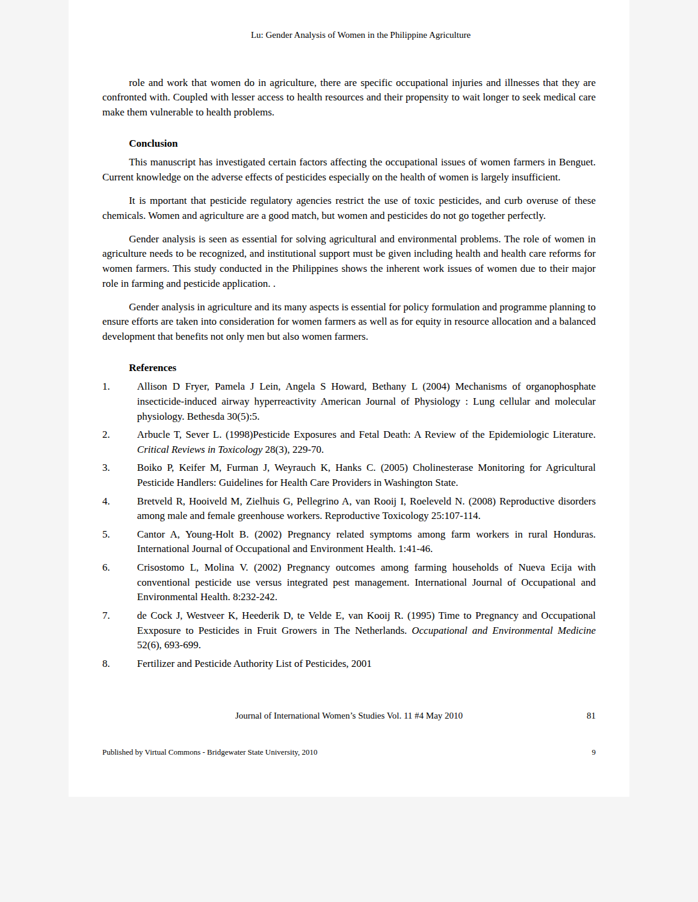Lu: Gender Analysis of Women in the Philippine Agriculture
role and work that women do in agriculture, there are specific occupational injuries and illnesses that they are confronted with. Coupled with lesser access to health resources and their propensity to wait longer to seek medical care make them vulnerable to health problems.
Conclusion
This manuscript has investigated certain factors affecting the occupational issues of women farmers in Benguet. Current knowledge on the adverse effects of pesticides especially on the health of women is largely insufficient.
It is mportant that pesticide regulatory agencies restrict the use of toxic pesticides, and curb overuse of these chemicals. Women and agriculture are a good match, but women and pesticides do not go together perfectly.
Gender analysis is seen as essential for solving agricultural and environmental problems. The role of women in agriculture needs to be recognized, and institutional support must be given including health and health care reforms for women farmers. This study conducted in the Philippines shows the inherent work issues of women due to their major role in farming and pesticide application. .
Gender analysis in agriculture and its many aspects is essential for policy formulation and programme planning to ensure efforts are taken into consideration for women farmers as well as for equity in resource allocation and a balanced development that benefits not only men but also women farmers.
References
Allison D Fryer, Pamela J Lein, Angela S Howard, Bethany L (2004) Mechanisms of organophosphate insecticide-induced airway hyperreactivity American Journal of Physiology : Lung cellular and molecular physiology. Bethesda 30(5):5.
Arbucle T, Sever L. (1998)Pesticide Exposures and Fetal Death: A Review of the Epidemiologic Literature. Critical Reviews in Toxicology 28(3), 229-70.
Boiko P, Keifer M, Furman J, Weyrauch K, Hanks C. (2005) Cholinesterase Monitoring for Agricultural Pesticide Handlers: Guidelines for Health Care Providers in Washington State.
Bretveld R, Hooiveld M, Zielhuis G, Pellegrino A, van Rooij I, Roeleveld N. (2008) Reproductive disorders among male and female greenhouse workers. Reproductive Toxicology 25:107-114.
Cantor A, Young-Holt B. (2002) Pregnancy related symptoms among farm workers in rural Honduras. International Journal of Occupational and Environment Health. 1:41-46.
Crisostomo L, Molina V. (2002) Pregnancy outcomes among farming households of Nueva Ecija with conventional pesticide use versus integrated pest management. International Journal of Occupational and Environmental Health. 8:232-242.
de Cock J, Westveer K, Heederik D, te Velde E, van Kooij R. (1995) Time to Pregnancy and Occupational Exxposure to Pesticides in Fruit Growers in The Netherlands. Occupational and Environmental Medicine 52(6), 693-699.
Fertilizer and Pesticide Authority List of Pesticides, 2001
Journal of International Women’s Studies Vol. 11 #4 May 2010 81
Published by Virtual Commons - Bridgewater State University, 2010 9